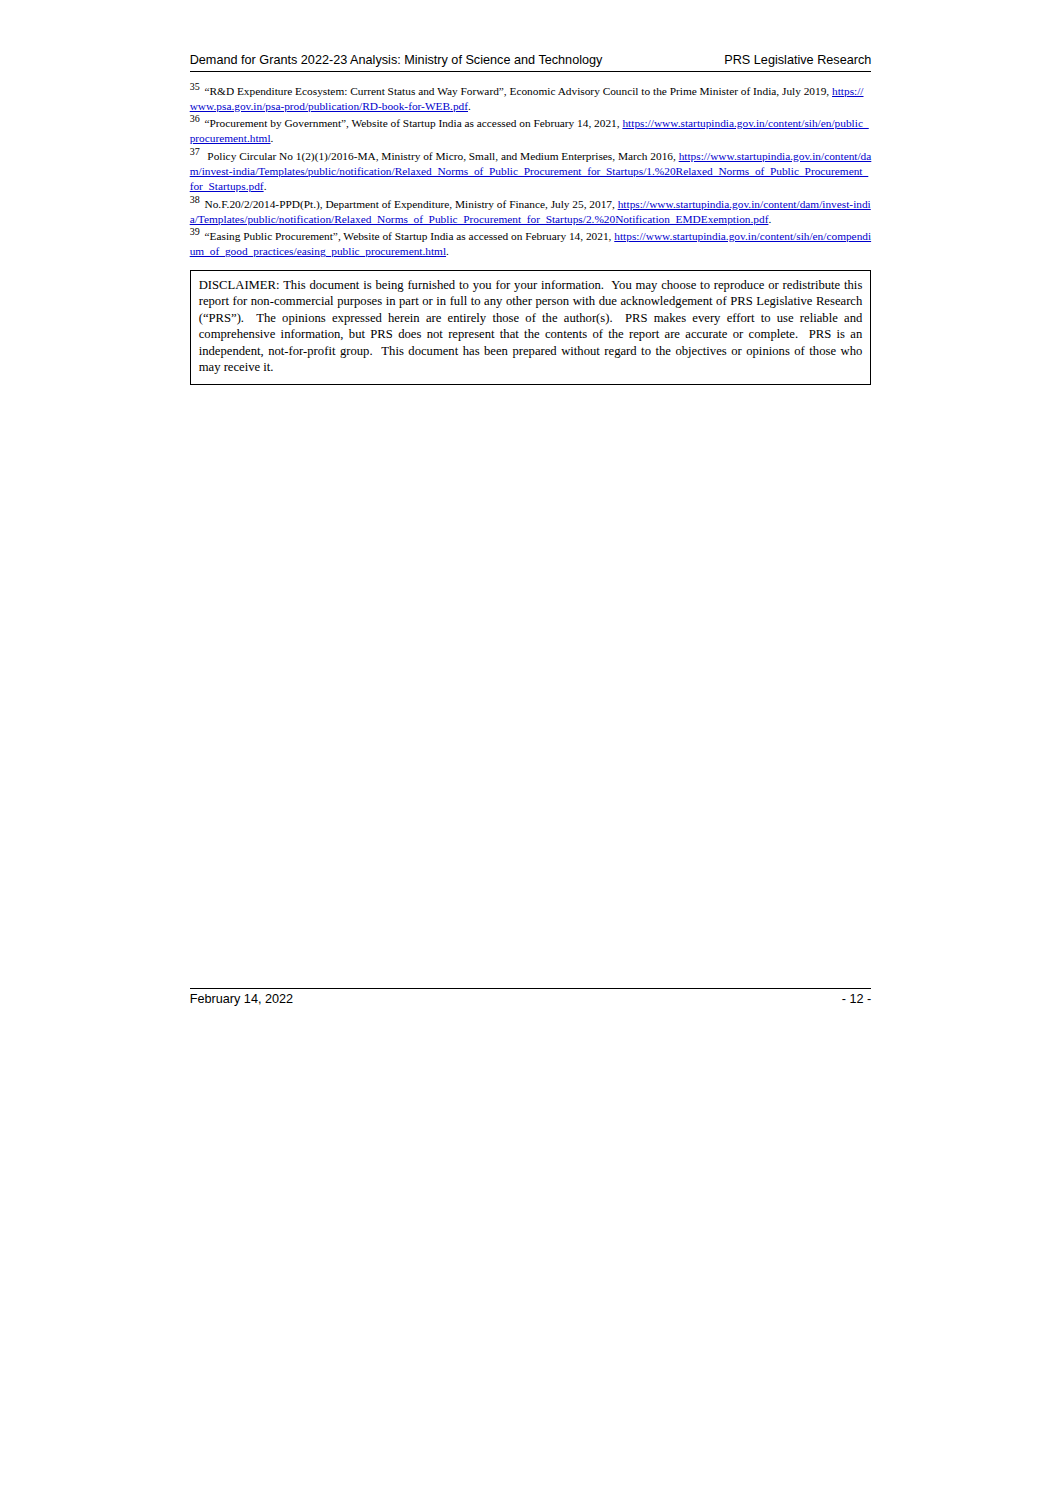Demand for Grants 2022-23 Analysis: Ministry of Science and Technology
PRS Legislative Research
35 “R&D Expenditure Ecosystem: Current Status and Way Forward”, Economic Advisory Council to the Prime Minister of India, July 2019, https://www.psa.gov.in/psa-prod/publication/RD-book-for-WEB.pdf.
36 “Procurement by Government”, Website of Startup India as accessed on February 14, 2021, https://www.startupindia.gov.in/content/sih/en/public_procurement.html.
37 Policy Circular No 1(2)(1)/2016-MA, Ministry of Micro, Small, and Medium Enterprises, March 2016, https://www.startupindia.gov.in/content/dam/invest-india/Templates/public/notification/Relaxed_Norms_of_Public_Procurement_for_Startups/1.%20Relaxed_Norms_of_Public_Procurement_for_Startups.pdf.
38 No.F.20/2/2014-PPD(Pt.), Department of Expenditure, Ministry of Finance, July 25, 2017, https://www.startupindia.gov.in/content/dam/invest-india/Templates/public/notification/Relaxed_Norms_of_Public_Procurement_for_Startups/2.%20Notification_EMDExemption.pdf.
39 “Easing Public Procurement”, Website of Startup India as accessed on February 14, 2021, https://www.startupindia.gov.in/content/sih/en/compendium_of_good_practices/easing_public_procurement.html.
DISCLAIMER: This document is being furnished to you for your information. You may choose to reproduce or redistribute this report for non-commercial purposes in part or in full to any other person with due acknowledgement of PRS Legislative Research (“PRS”). The opinions expressed herein are entirely those of the author(s). PRS makes every effort to use reliable and comprehensive information, but PRS does not represent that the contents of the report are accurate or complete. PRS is an independent, not-for-profit group. This document has been prepared without regard to the objectives or opinions of those who may receive it.
February 14, 2022
- 12 -